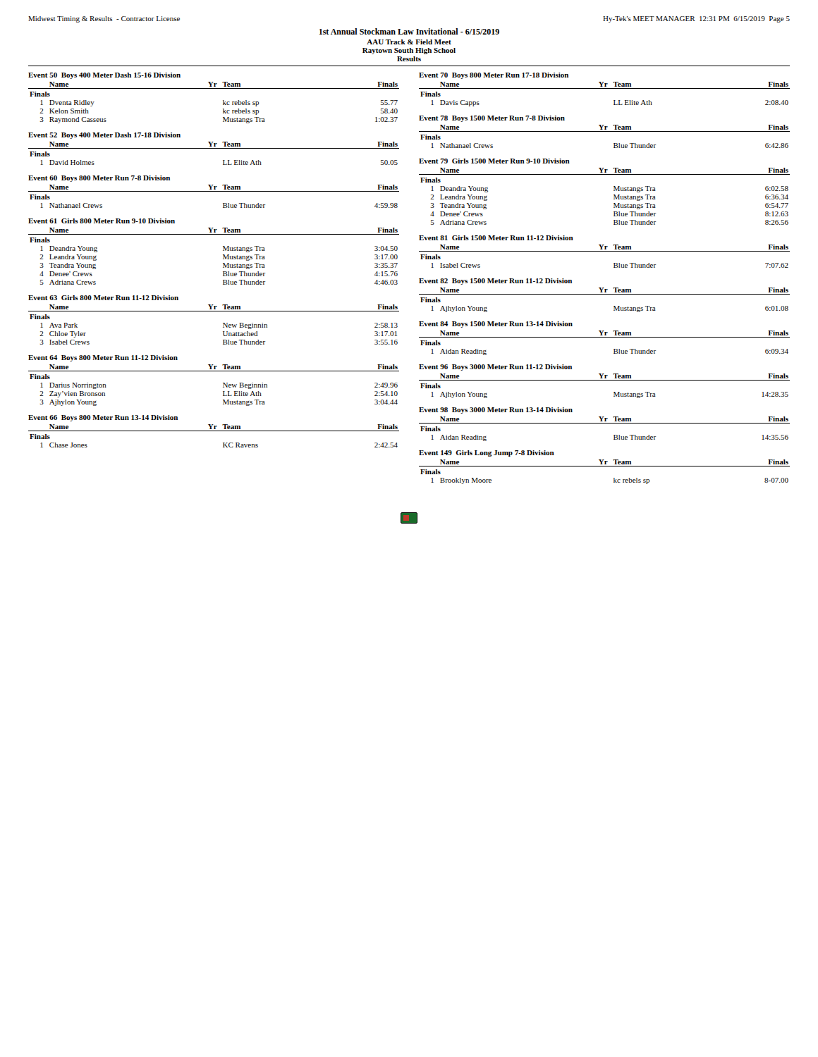Midwest Timing & Results - Contractor License
Hy-Tek's MEET MANAGER 12:31 PM 6/15/2019 Page 5
1st Annual Stockman Law Invitational - 6/15/2019
AAU Track & Field Meet
Raytown South High School
Results
Event 50 Boys 400 Meter Dash 15-16 Division
| | Name | Yr | Team | Finals |
| --- | --- | --- | --- | --- |
| Finals |
| 1 | Dventa Ridley | | kc rebels sp | 55.77 |
| 2 | Kelon Smith | | kc rebels sp | 58.40 |
| 3 | Raymond Casseus | | Mustangs Tra | 1:02.37 |
Event 52 Boys 400 Meter Dash 17-18 Division
| | Name | Yr | Team | Finals |
| --- | --- | --- | --- | --- |
| Finals |
| 1 | David Holmes | | LL Elite Ath | 50.05 |
Event 60 Boys 800 Meter Run 7-8 Division
| | Name | Yr | Team | Finals |
| --- | --- | --- | --- | --- |
| Finals |
| 1 | Nathanael Crews | | Blue Thunder | 4:59.98 |
Event 61 Girls 800 Meter Run 9-10 Division
| | Name | Yr | Team | Finals |
| --- | --- | --- | --- | --- |
| Finals |
| 1 | Deandra Young | | Mustangs Tra | 3:04.50 |
| 2 | Leandra Young | | Mustangs Tra | 3:17.00 |
| 3 | Teandra Young | | Mustangs Tra | 3:35.37 |
| 4 | Denee' Crews | | Blue Thunder | 4:15.76 |
| 5 | Adriana Crews | | Blue Thunder | 4:46.03 |
Event 63 Girls 800 Meter Run 11-12 Division
| | Name | Yr | Team | Finals |
| --- | --- | --- | --- | --- |
| Finals |
| 1 | Ava Park | | New Beginnin | 2:58.13 |
| 2 | Chloe Tyler | | Unattached | 3:17.01 |
| 3 | Isabel Crews | | Blue Thunder | 3:55.16 |
Event 64 Boys 800 Meter Run 11-12 Division
| | Name | Yr | Team | Finals |
| --- | --- | --- | --- | --- |
| Finals |
| 1 | Darius Norrington | | New Beginnin | 2:49.96 |
| 2 | Zay’vien Bronson | | LL Elite Ath | 2:54.10 |
| 3 | Ajhylon Young | | Mustangs Tra | 3:04.44 |
Event 66 Boys 800 Meter Run 13-14 Division
| | Name | Yr | Team | Finals |
| --- | --- | --- | --- | --- |
| Finals |
| 1 | Chase Jones | | KC Ravens | 2:42.54 |
Event 70 Boys 800 Meter Run 17-18 Division
| | Name | Yr | Team | Finals |
| --- | --- | --- | --- | --- |
| Finals |
| 1 | Davis Capps | | LL Elite Ath | 2:08.40 |
Event 78 Boys 1500 Meter Run 7-8 Division
| | Name | Yr | Team | Finals |
| --- | --- | --- | --- | --- |
| Finals |
| 1 | Nathanael Crews | | Blue Thunder | 6:42.86 |
Event 79 Girls 1500 Meter Run 9-10 Division
| | Name | Yr | Team | Finals |
| --- | --- | --- | --- | --- |
| Finals |
| 1 | Deandra Young | | Mustangs Tra | 6:02.58 |
| 2 | Leandra Young | | Mustangs Tra | 6:36.34 |
| 3 | Teandra Young | | Mustangs Tra | 6:54.77 |
| 4 | Denee' Crews | | Blue Thunder | 8:12.63 |
| 5 | Adriana Crews | | Blue Thunder | 8:26.56 |
Event 81 Girls 1500 Meter Run 11-12 Division
| | Name | Yr | Team | Finals |
| --- | --- | --- | --- | --- |
| Finals |
| 1 | Isabel Crews | | Blue Thunder | 7:07.62 |
Event 82 Boys 1500 Meter Run 11-12 Division
| | Name | Yr | Team | Finals |
| --- | --- | --- | --- | --- |
| Finals |
| 1 | Ajhylon Young | | Mustangs Tra | 6:01.08 |
Event 84 Boys 1500 Meter Run 13-14 Division
| | Name | Yr | Team | Finals |
| --- | --- | --- | --- | --- |
| Finals |
| 1 | Aidan Reading | | Blue Thunder | 6:09.34 |
Event 96 Boys 3000 Meter Run 11-12 Division
| | Name | Yr | Team | Finals |
| --- | --- | --- | --- | --- |
| Finals |
| 1 | Ajhylon Young | | Mustangs Tra | 14:28.35 |
Event 98 Boys 3000 Meter Run 13-14 Division
| | Name | Yr | Team | Finals |
| --- | --- | --- | --- | --- |
| Finals |
| 1 | Aidan Reading | | Blue Thunder | 14:35.56 |
Event 149 Girls Long Jump 7-8 Division
| | Name | Yr | Team | Finals |
| --- | --- | --- | --- | --- |
| Finals |
| 1 | Brooklyn Moore | | kc rebels sp | 8-07.00 |